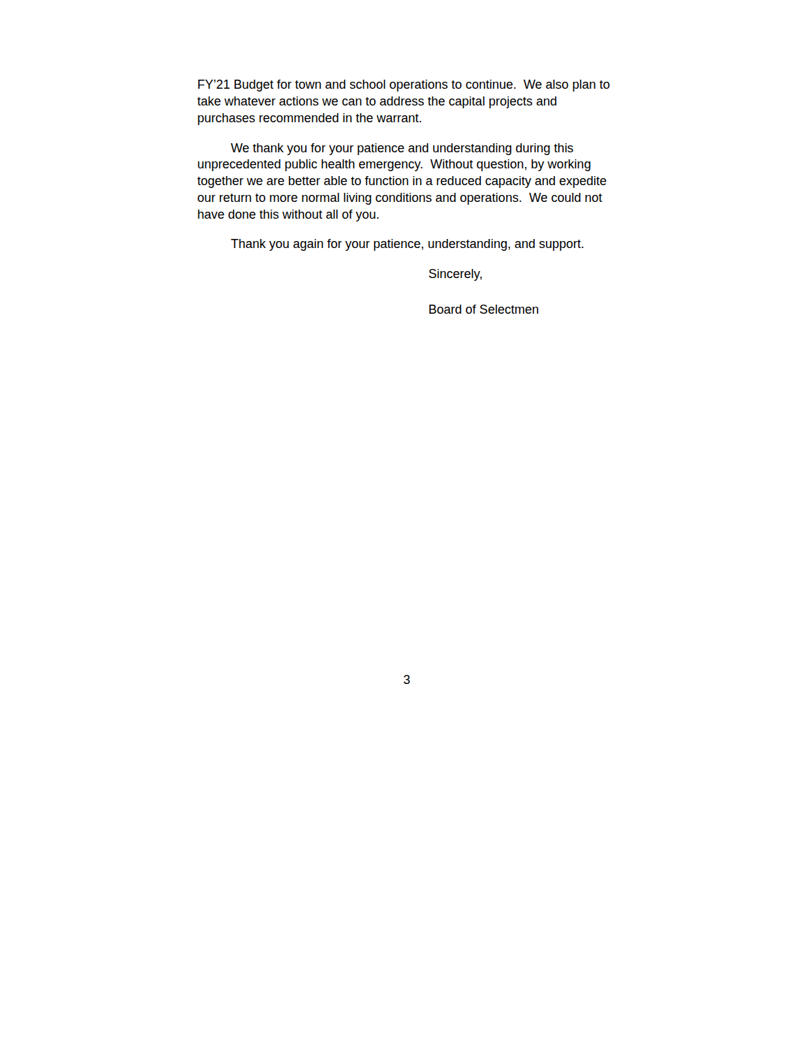FY’21 Budget for town and school operations to continue. We also plan to take whatever actions we can to address the capital projects and purchases recommended in the warrant.
We thank you for your patience and understanding during this unprecedented public health emergency. Without question, by working together we are better able to function in a reduced capacity and expedite our return to more normal living conditions and operations. We could not have done this without all of you.
Thank you again for your patience, understanding, and support.
Sincerely,
Board of Selectmen
3